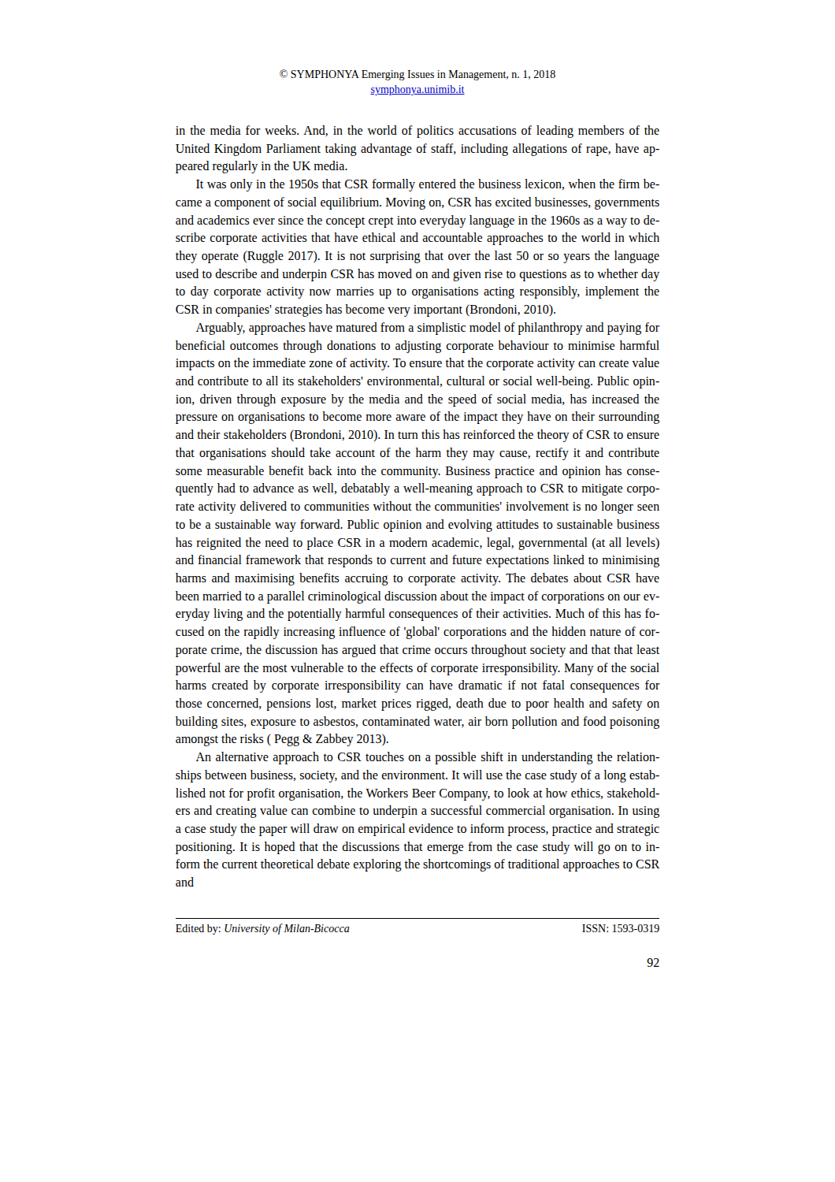© SYMPHONYA Emerging Issues in Management, n. 1, 2018
symphonya.unimib.it
in the media for weeks. And, in the world of politics accusations of leading members of the United Kingdom Parliament taking advantage of staff, including allegations of rape, have appeared regularly in the UK media.
It was only in the 1950s that CSR formally entered the business lexicon, when the firm became a component of social equilibrium. Moving on, CSR has excited businesses, governments and academics ever since the concept crept into everyday language in the 1960s as a way to describe corporate activities that have ethical and accountable approaches to the world in which they operate (Ruggle 2017). It is not surprising that over the last 50 or so years the language used to describe and underpin CSR has moved on and given rise to questions as to whether day to day corporate activity now marries up to organisations acting responsibly, implement the CSR in companies' strategies has become very important (Brondoni, 2010).
Arguably, approaches have matured from a simplistic model of philanthropy and paying for beneficial outcomes through donations to adjusting corporate behaviour to minimise harmful impacts on the immediate zone of activity. To ensure that the corporate activity can create value and contribute to all its stakeholders' environmental, cultural or social well-being. Public opinion, driven through exposure by the media and the speed of social media, has increased the pressure on organisations to become more aware of the impact they have on their surrounding and their stakeholders (Brondoni, 2010). In turn this has reinforced the theory of CSR to ensure that organisations should take account of the harm they may cause, rectify it and contribute some measurable benefit back into the community. Business practice and opinion has consequently had to advance as well, debatably a well-meaning approach to CSR to mitigate corporate activity delivered to communities without the communities' involvement is no longer seen to be a sustainable way forward. Public opinion and evolving attitudes to sustainable business has reignited the need to place CSR in a modern academic, legal, governmental (at all levels) and financial framework that responds to current and future expectations linked to minimising harms and maximising benefits accruing to corporate activity. The debates about CSR have been married to a parallel criminological discussion about the impact of corporations on our everyday living and the potentially harmful consequences of their activities. Much of this has focused on the rapidly increasing influence of 'global' corporations and the hidden nature of corporate crime, the discussion has argued that crime occurs throughout society and that that least powerful are the most vulnerable to the effects of corporate irresponsibility. Many of the social harms created by corporate irresponsibility can have dramatic if not fatal consequences for those concerned, pensions lost, market prices rigged, death due to poor health and safety on building sites, exposure to asbestos, contaminated water, air born pollution and food poisoning amongst the risks ( Pegg & Zabbey 2013).
An alternative approach to CSR touches on a possible shift in understanding the relationships between business, society, and the environment. It will use the case study of a long established not for profit organisation, the Workers Beer Company, to look at how ethics, stakeholders and creating value can combine to underpin a successful commercial organisation. In using a case study the paper will draw on empirical evidence to inform process, practice and strategic positioning. It is hoped that the discussions that emerge from the case study will go on to inform the current theoretical debate exploring the shortcomings of traditional approaches to CSR and
Edited by: University of Milan-Bicocca
ISSN: 1593-0319
92